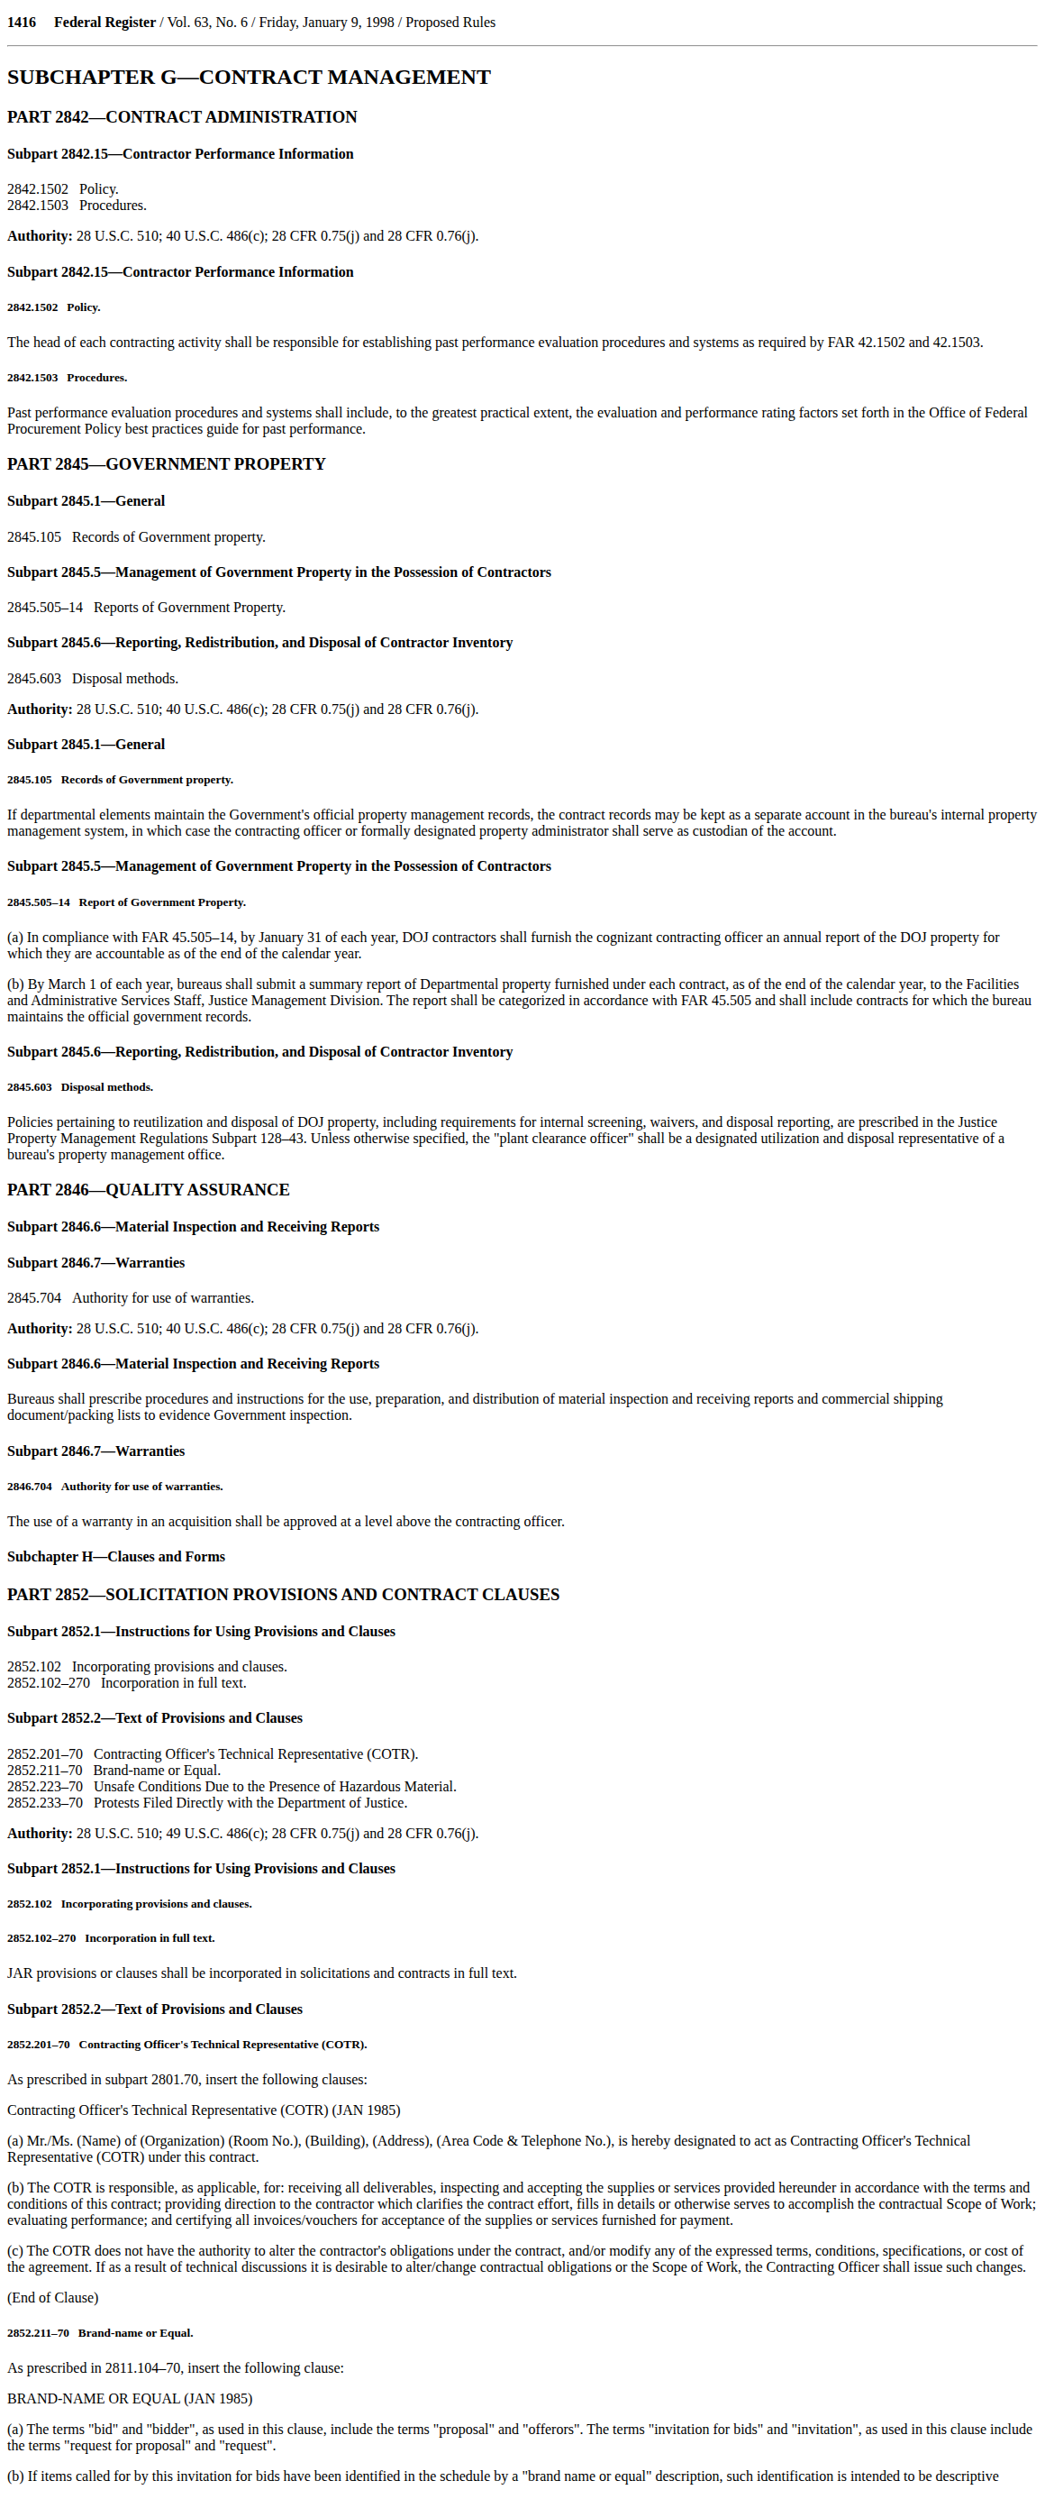1416 Federal Register / Vol. 63, No. 6 / Friday, January 9, 1998 / Proposed Rules
SUBCHAPTER G—CONTRACT MANAGEMENT
PART 2842—CONTRACT ADMINISTRATION
Subpart 2842.15—Contractor Performance Information
2842.1502 Policy.
2842.1503 Procedures.
Authority: 28 U.S.C. 510; 40 U.S.C. 486(c); 28 CFR 0.75(j) and 28 CFR 0.76(j).
Subpart 2842.15—Contractor Performance Information
2842.1502 Policy.
The head of each contracting activity shall be responsible for establishing past performance evaluation procedures and systems as required by FAR 42.1502 and 42.1503.
2842.1503 Procedures.
Past performance evaluation procedures and systems shall include, to the greatest practical extent, the evaluation and performance rating factors set forth in the Office of Federal Procurement Policy best practices guide for past performance.
PART 2845—GOVERNMENT PROPERTY
Subpart 2845.1—General
2845.105 Records of Government property.
Subpart 2845.5—Management of Government Property in the Possession of Contractors
2845.505–14 Reports of Government Property.
Subpart 2845.6—Reporting, Redistribution, and Disposal of Contractor Inventory
2845.603 Disposal methods.
Authority: 28 U.S.C. 510; 40 U.S.C. 486(c); 28 CFR 0.75(j) and 28 CFR 0.76(j).
Subpart 2845.1—General
2845.105 Records of Government property.
If departmental elements maintain the Government's official property management records, the contract records may be kept as a separate account in the bureau's internal property management system, in which case the contracting officer or formally designated property administrator shall serve as custodian of the account.
Subpart 2845.5—Management of Government Property in the Possession of Contractors
2845.505–14 Report of Government Property.
(a) In compliance with FAR 45.505–14, by January 31 of each year, DOJ contractors shall furnish the cognizant contracting officer an annual report of the DOJ property for which they are accountable as of the end of the calendar year.
(b) By March 1 of each year, bureaus shall submit a summary report of Departmental property furnished under each contract, as of the end of the calendar year, to the Facilities and Administrative Services Staff, Justice Management Division. The report shall be categorized in accordance with FAR 45.505 and shall include contracts for which the bureau maintains the official government records.
Subpart 2845.6—Reporting, Redistribution, and Disposal of Contractor Inventory
2845.603 Disposal methods.
Policies pertaining to reutilization and disposal of DOJ property, including requirements for internal screening, waivers, and disposal reporting, are prescribed in the Justice Property Management Regulations Subpart 128–43. Unless otherwise specified, the "plant clearance officer" shall be a designated utilization and disposal representative of a bureau's property management office.
PART 2846—QUALITY ASSURANCE
Subpart 2846.6—Material Inspection and Receiving Reports
Subpart 2846.7—Warranties
2845.704 Authority for use of warranties.
Authority: 28 U.S.C. 510; 40 U.S.C. 486(c); 28 CFR 0.75(j) and 28 CFR 0.76(j).
Subpart 2846.6—Material Inspection and Receiving Reports
Bureaus shall prescribe procedures and instructions for the use, preparation, and distribution of material inspection and receiving reports and commercial shipping document/packing lists to evidence Government inspection.
Subpart 2846.7—Warranties
2846.704 Authority for use of warranties.
The use of a warranty in an acquisition shall be approved at a level above the contracting officer.
Subchapter H—Clauses and Forms
PART 2852—SOLICITATION PROVISIONS AND CONTRACT CLAUSES
Subpart 2852.1—Instructions for Using Provisions and Clauses
2852.102 Incorporating provisions and clauses.
2852.102–270 Incorporation in full text.
Subpart 2852.2—Text of Provisions and Clauses
2852.201–70 Contracting Officer's Technical Representative (COTR).
2852.211–70 Brand-name or Equal.
2852.223–70 Unsafe Conditions Due to the Presence of Hazardous Material.
2852.233–70 Protests Filed Directly with the Department of Justice.
Authority: 28 U.S.C. 510; 49 U.S.C. 486(c); 28 CFR 0.75(j) and 28 CFR 0.76(j).
Subpart 2852.1—Instructions for Using Provisions and Clauses
2852.102 Incorporating provisions and clauses.
2852.102–270 Incorporation in full text.
JAR provisions or clauses shall be incorporated in solicitations and contracts in full text.
Subpart 2852.2—Text of Provisions and Clauses
2852.201–70 Contracting Officer's Technical Representative (COTR).
As prescribed in subpart 2801.70, insert the following clauses:
Contracting Officer's Technical Representative (COTR) (JAN 1985)
(a) Mr./Ms. (Name) of (Organization) (Room No.), (Building), (Address), (Area Code & Telephone No.), is hereby designated to act as Contracting Officer's Technical Representative (COTR) under this contract.
(b) The COTR is responsible, as applicable, for: receiving all deliverables, inspecting and accepting the supplies or services provided hereunder in accordance with the terms and conditions of this contract; providing direction to the contractor which clarifies the contract effort, fills in details or otherwise serves to accomplish the contractual Scope of Work; evaluating performance; and certifying all invoices/vouchers for acceptance of the supplies or services furnished for payment.
(c) The COTR does not have the authority to alter the contractor's obligations under the contract, and/or modify any of the expressed terms, conditions, specifications, or cost of the agreement. If as a result of technical discussions it is desirable to alter/change contractual obligations or the Scope of Work, the Contracting Officer shall issue such changes.
(End of Clause)
2852.211–70 Brand-name or Equal.
As prescribed in 2811.104–70, insert the following clause:
BRAND-NAME OR EQUAL (JAN 1985)
(a) The terms "bid" and "bidder", as used in this clause, include the terms "proposal" and "offerors". The terms "invitation for bids" and "invitation", as used in this clause include the terms "request for proposal" and "request".
(b) If items called for by this invitation for bids have been identified in the schedule by a "brand name or equal" description, such identification is intended to be descriptive